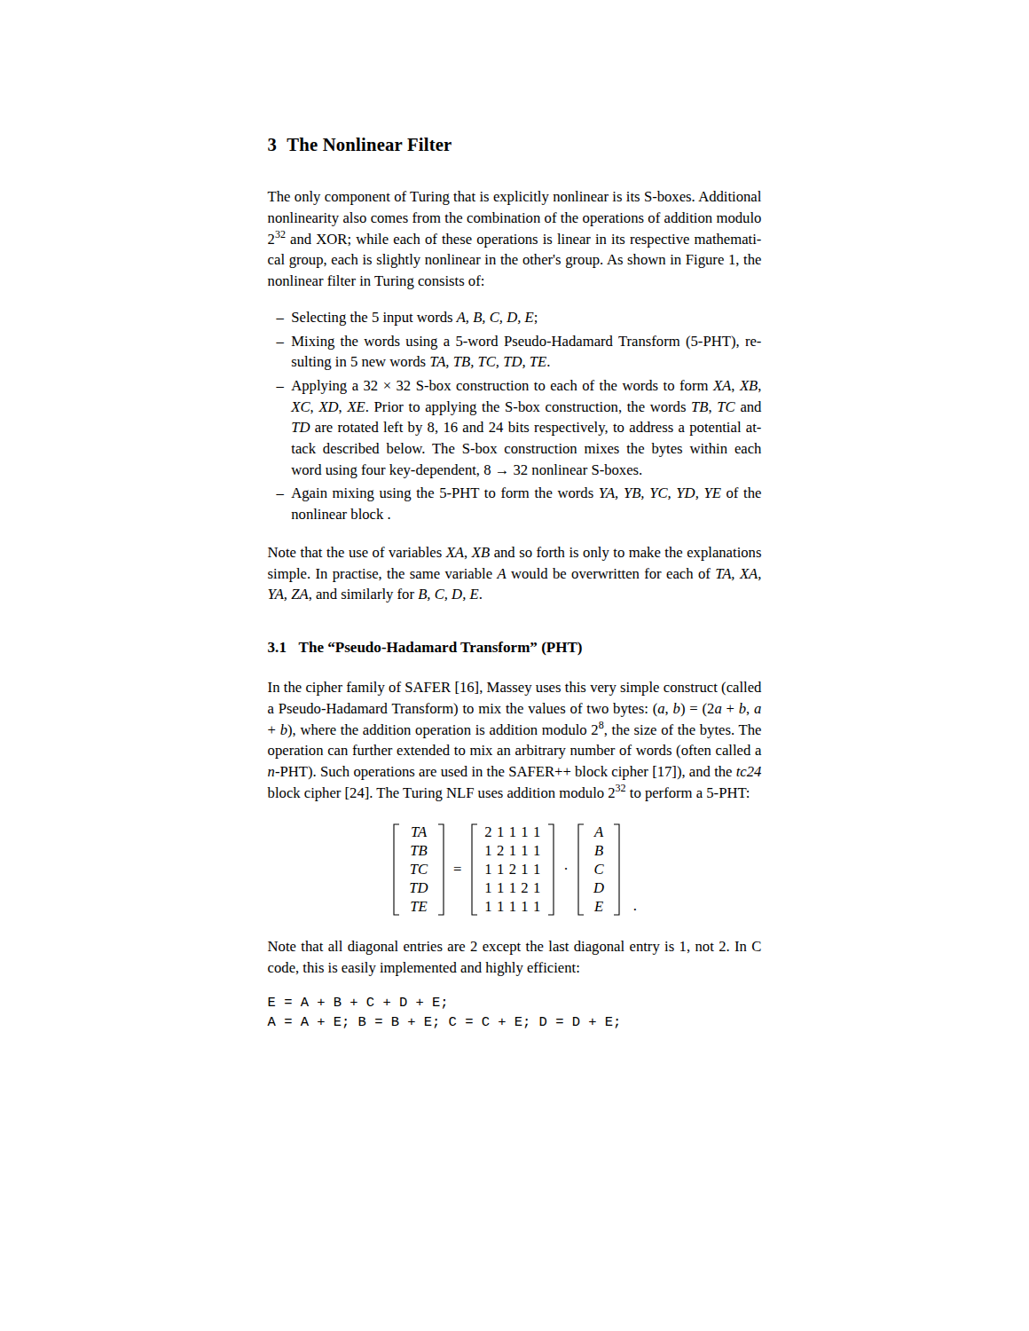3 The Nonlinear Filter
The only component of Turing that is explicitly nonlinear is its S-boxes. Additional nonlinearity also comes from the combination of the operations of addition modulo 232 and XOR; while each of these operations is linear in its respective mathematical group, each is slightly nonlinear in the other's group. As shown in Figure 1, the nonlinear filter in Turing consists of:
Selecting the 5 input words A, B, C, D, E;
Mixing the words using a 5-word Pseudo-Hadamard Transform (5-PHT), resulting in 5 new words TA, TB, TC, TD, TE.
Applying a 32 × 32 S-box construction to each of the words to form XA, XB, XC, XD, XE. Prior to applying the S-box construction, the words TB, TC and TD are rotated left by 8, 16 and 24 bits respectively, to address a potential attack described below. The S-box construction mixes the bytes within each word using four key-dependent, 8 → 32 nonlinear S-boxes.
Again mixing using the 5-PHT to form the words YA, YB, YC, YD, YE of the nonlinear block .
Note that the use of variables XA, XB and so forth is only to make the explanations simple. In practise, the same variable A would be overwritten for each of TA, XA, YA, ZA, and similarly for B, C, D, E.
3.1 The “Pseudo-Hadamard Transform” (PHT)
In the cipher family of SAFER [16], Massey uses this very simple construct (called a Pseudo-Hadamard Transform) to mix the values of two bytes: (a, b) = (2a + b, a + b), where the addition operation is addition modulo 28, the size of the bytes. The operation can further extended to mix an arbitrary number of words (often called a n-PHT). Such operations are used in the SAFER++ block cipher [17]), and the tc24 block cipher [24]. The Turing NLF uses addition modulo 232 to perform a 5-PHT:
| TA |
| TB |
| TC |
| TD |
| TE |
=
| 2 | 1 | 1 | 1 | 1 |
| 1 | 2 | 1 | 1 | 1 |
| 1 | 1 | 2 | 1 | 1 |
| 1 | 1 | 1 | 2 | 1 |
| 1 | 1 | 1 | 1 | 1 |
·
| A |
| B |
| C |
| D |
| E |
.
Note that all diagonal entries are 2 except the last diagonal entry is 1, not 2. In C code, this is easily implemented and highly efficient:
E = A + B + C + D + E;
A = A + E; B = B + E; C = C + E; D = D + E;